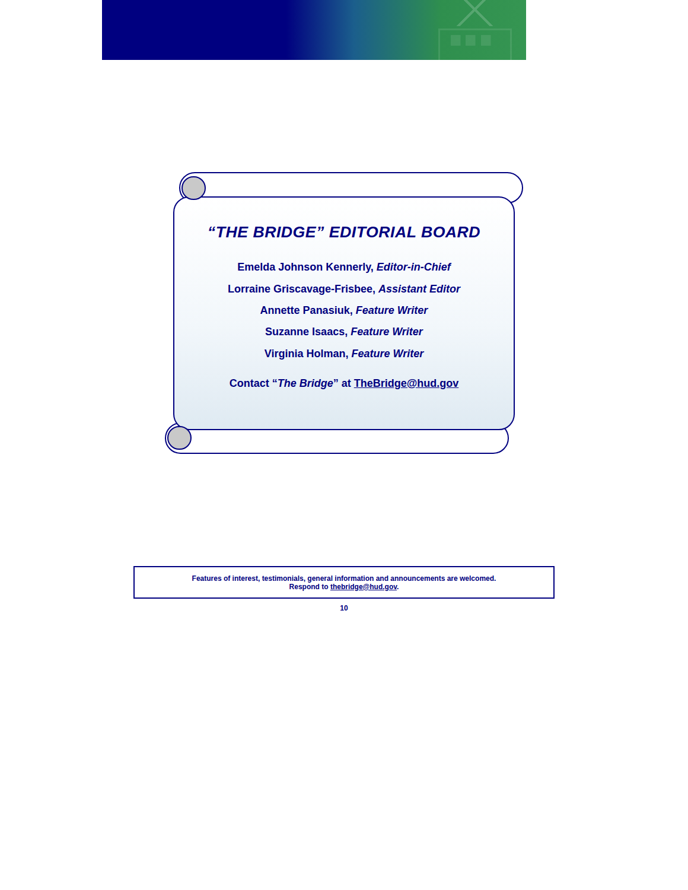“THE BRIDGE” EDITORIAL BOARD
Emelda Johnson Kennerly, Editor-in-Chief
Lorraine Griscavage-Frisbee, Assistant Editor
Annette Panasiuk, Feature Writer
Suzanne Isaacs, Feature Writer
Virginia Holman, Feature Writer
Contact “The Bridge” at TheBridge@hud.gov
Features of interest, testimonials, general information and announcements are welcomed.
Respond to thebridge@hud.gov.
10